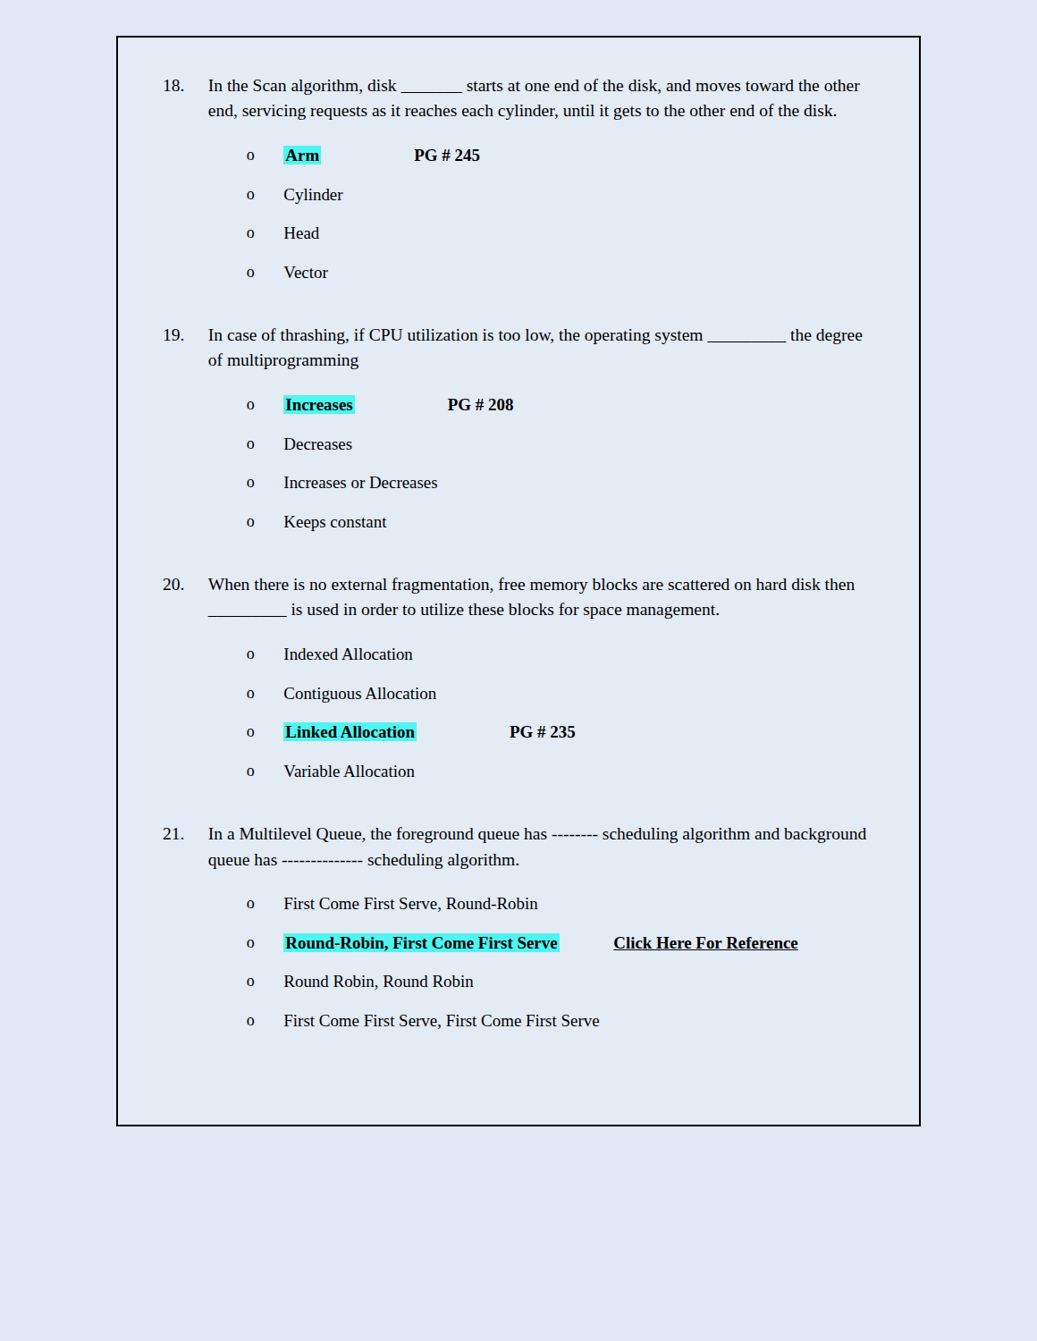In the Scan algorithm, disk _______ starts at one end of the disk, and moves toward the other end, servicing requests as it reaches each cylinder, until it gets to the other end of the disk.
Arm PG # 245
Cylinder
Head
Vector
In case of thrashing, if CPU utilization is too low, the operating system _________ the degree of multiprogramming
Increases PG # 208
Decreases
Increases or Decreases
Keeps constant
When there is no external fragmentation, free memory blocks are scattered on hard disk then _________ is used in order to utilize these blocks for space management.
Indexed Allocation
Contiguous Allocation
Linked Allocation PG # 235
Variable Allocation
In a Multilevel Queue, the foreground queue has -------- scheduling algorithm and background queue has -------------- scheduling algorithm.
First Come First Serve, Round-Robin
Round-Robin, First Come First Serve Click Here For Reference
Round Robin, Round Robin
First Come First Serve, First Come First Serve